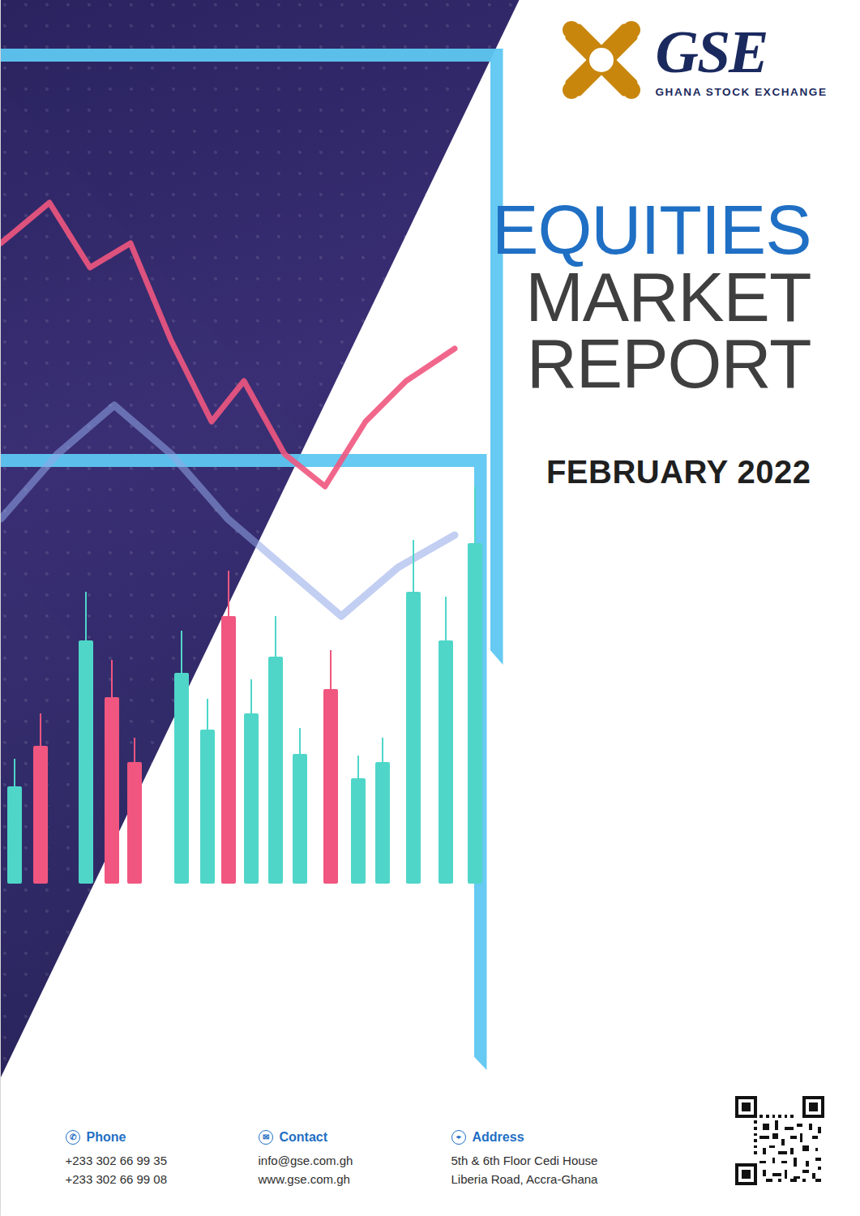GSE GHANA STOCK EXCHANGE
EQUITIES MARKET REPORT
FEBRUARY 2022
✆ Phone
+233 302 66 99 35
+233 302 66 99 08
✉ Contact
info@gse.com.gh
www.gse.com.gh
⌖ Address
5th & 6th Floor Cedi House
Liberia Road, Accra-Ghana
Cover page of the Ghana Stock Exchange Equities Market Report for February 2022.